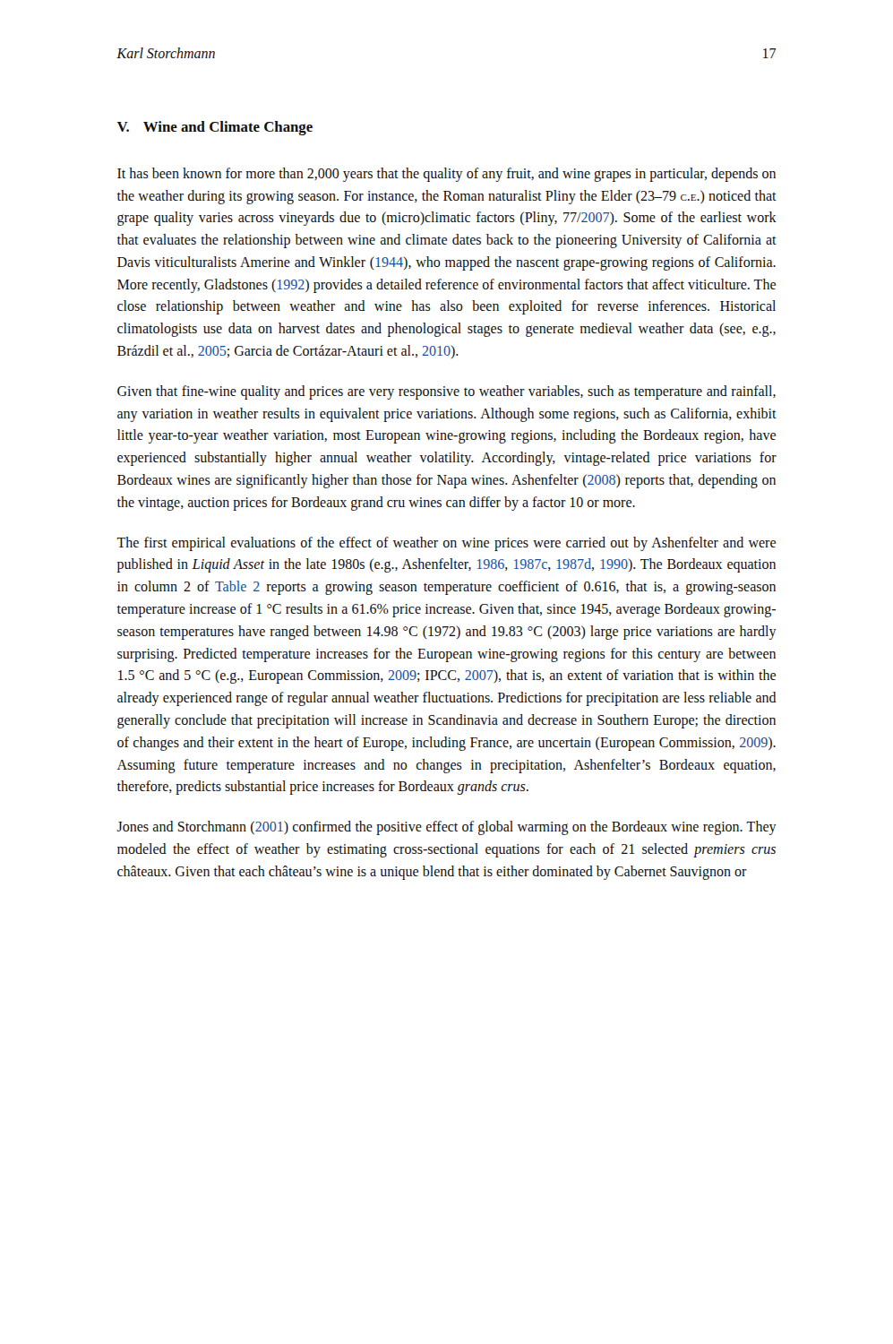Karl Storchmann 17
V. Wine and Climate Change
It has been known for more than 2,000 years that the quality of any fruit, and wine grapes in particular, depends on the weather during its growing season. For instance, the Roman naturalist Pliny the Elder (23–79 c.e.) noticed that grape quality varies across vineyards due to (micro)climatic factors (Pliny, 77/2007). Some of the earliest work that evaluates the relationship between wine and climate dates back to the pioneering University of California at Davis viticulturalists Amerine and Winkler (1944), who mapped the nascent grape-growing regions of California. More recently, Gladstones (1992) provides a detailed reference of environmental factors that affect viticulture. The close relationship between weather and wine has also been exploited for reverse inferences. Historical climatologists use data on harvest dates and phenological stages to generate medieval weather data (see, e.g., Brázdil et al., 2005; Garcia de Cortázar-Atauri et al., 2010).
Given that fine-wine quality and prices are very responsive to weather variables, such as temperature and rainfall, any variation in weather results in equivalent price variations. Although some regions, such as California, exhibit little year-to-year weather variation, most European wine-growing regions, including the Bordeaux region, have experienced substantially higher annual weather volatility. Accordingly, vintage-related price variations for Bordeaux wines are significantly higher than those for Napa wines. Ashenfelter (2008) reports that, depending on the vintage, auction prices for Bordeaux grand cru wines can differ by a factor 10 or more.
The first empirical evaluations of the effect of weather on wine prices were carried out by Ashenfelter and were published in Liquid Asset in the late 1980s (e.g., Ashenfelter, 1986, 1987c, 1987d, 1990). The Bordeaux equation in column 2 of Table 2 reports a growing season temperature coefficient of 0.616, that is, a growing-season temperature increase of 1 °C results in a 61.6% price increase. Given that, since 1945, average Bordeaux growing-season temperatures have ranged between 14.98 °C (1972) and 19.83 °C (2003) large price variations are hardly surprising. Predicted temperature increases for the European wine-growing regions for this century are between 1.5 °C and 5 °C (e.g., European Commission, 2009; IPCC, 2007), that is, an extent of variation that is within the already experienced range of regular annual weather fluctuations. Predictions for precipitation are less reliable and generally conclude that precipitation will increase in Scandinavia and decrease in Southern Europe; the direction of changes and their extent in the heart of Europe, including France, are uncertain (European Commission, 2009). Assuming future temperature increases and no changes in precipitation, Ashenfelter’s Bordeaux equation, therefore, predicts substantial price increases for Bordeaux grands crus.
Jones and Storchmann (2001) confirmed the positive effect of global warming on the Bordeaux wine region. They modeled the effect of weather by estimating cross-sectional equations for each of 21 selected premiers crus châteaux. Given that each château’s wine is a unique blend that is either dominated by Cabernet Sauvignon or